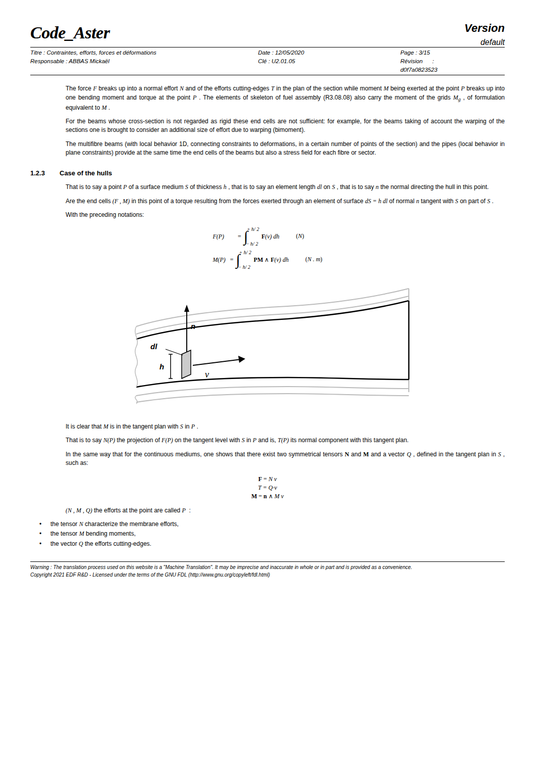Code_Aster
Version
default
| Titre : Contraintes, efforts, forces et déformations | Date : 12/05/2020 | Page : 3/15 |
| Responsable : ABBAS Mickaël | Clé : U2.01.05 | Révision : d0f7a0823523 |
The force F breaks up into a normal effort N and of the efforts cutting-edges T in the plan of the section while moment M being exerted at the point P breaks up into one bending moment and torque at the point P . The elements of skeleton of fuel assembly (R3.08.08) also carry the moment of the grids Mg , of formulation equivalent to M .
For the beams whose cross-section is not regarded as rigid these end cells are not sufficient: for example, for the beams taking of account the warping of the sections one is brought to consider an additional size of effort due to warping (bimoment).
The multifibre beams (with local behavior 1D, connecting constraints to deformations, in a certain number of points of the section) and the pipes (local behavior in plane constraints) provide at the same time the end cells of the beams but also a stress field for each fibre or sector.
1.2.3 Case of the hulls
That is to say a point P of a surface medium S of thickness h , that is to say an element length dl on S , that is to say n the normal directing the hull in this point.
Are the end cells (F , M) in this point of a torque resulting from the forces exerted through an element of surface dS = h dl of normal n tangent with S on part of S .
With the preceding notations:
F(P) = + h/ 2 ∫ − h/ 2 F(ν) dh (N)
M(P) = + h/ 2 ∫ − h/ 2 PM ∧ F(ν) dh (N . m)
n dl h ν
It is clear that M is in the tangent plan with S in P .
That is to say N(P) the projection of F(P) on the tangent level with S in P and is, T(P) its normal component with this tangent plan.
In the same way that for the continuous mediums, one shows that there exist two symmetrical tensors N and M and a vector Q , defined in the tangent plan in S , such as:
F = N ν
T = Q·ν
M = n ∧ M ν
(N , M , Q) the efforts at the point are called P :
the tensor N characterize the membrane efforts,
the tensor M bending moments,
the vector Q the efforts cutting-edges.
Warning : The translation process used on this website is a "Machine Translation". It may be imprecise and inaccurate in whole or in part and is provided as a convenience.
Copyright 2021 EDF R&D - Licensed under the terms of the GNU FDL (http://www.gnu.org/copyleft/fdl.html)